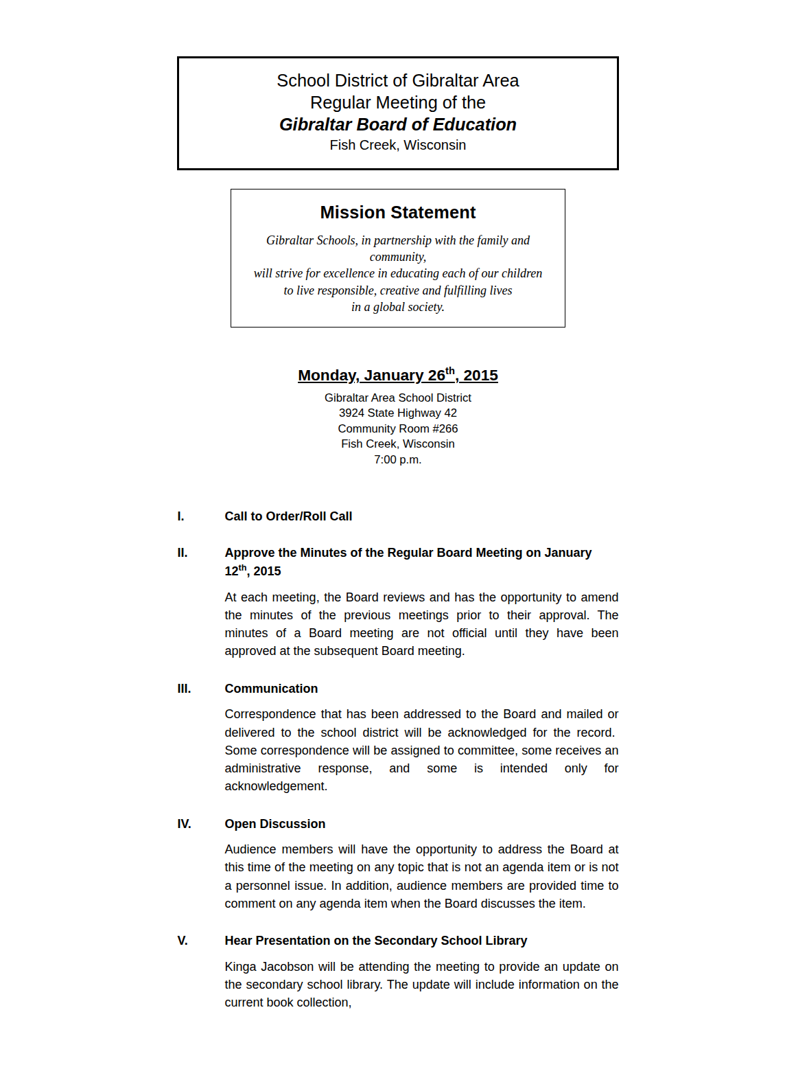School District of Gibraltar Area
Regular Meeting of the
Gibraltar Board of Education
Fish Creek, Wisconsin
Mission Statement
Gibraltar Schools, in partnership with the family and community,
will strive for excellence in educating each of our children
to live responsible, creative and fulfilling lives
in a global society.
Monday, January 26th, 2015
Gibraltar Area School District
3924 State Highway 42
Community Room #266
Fish Creek, Wisconsin
7:00 p.m.
I.
Call to Order/Roll Call
II.
Approve the Minutes of the Regular Board Meeting on January 12th, 2015
At each meeting, the Board reviews and has the opportunity to amend the minutes of the previous meetings prior to their approval. The minutes of a Board meeting are not official until they have been approved at the subsequent Board meeting.
III.
Communication
Correspondence that has been addressed to the Board and mailed or delivered to the school district will be acknowledged for the record. Some correspondence will be assigned to committee, some receives an administrative response, and some is intended only for acknowledgement.
IV.
Open Discussion
Audience members will have the opportunity to address the Board at this time of the meeting on any topic that is not an agenda item or is not a personnel issue. In addition, audience members are provided time to comment on any agenda item when the Board discusses the item.
V.
Hear Presentation on the Secondary School Library
Kinga Jacobson will be attending the meeting to provide an update on the secondary school library. The update will include information on the current book collection,